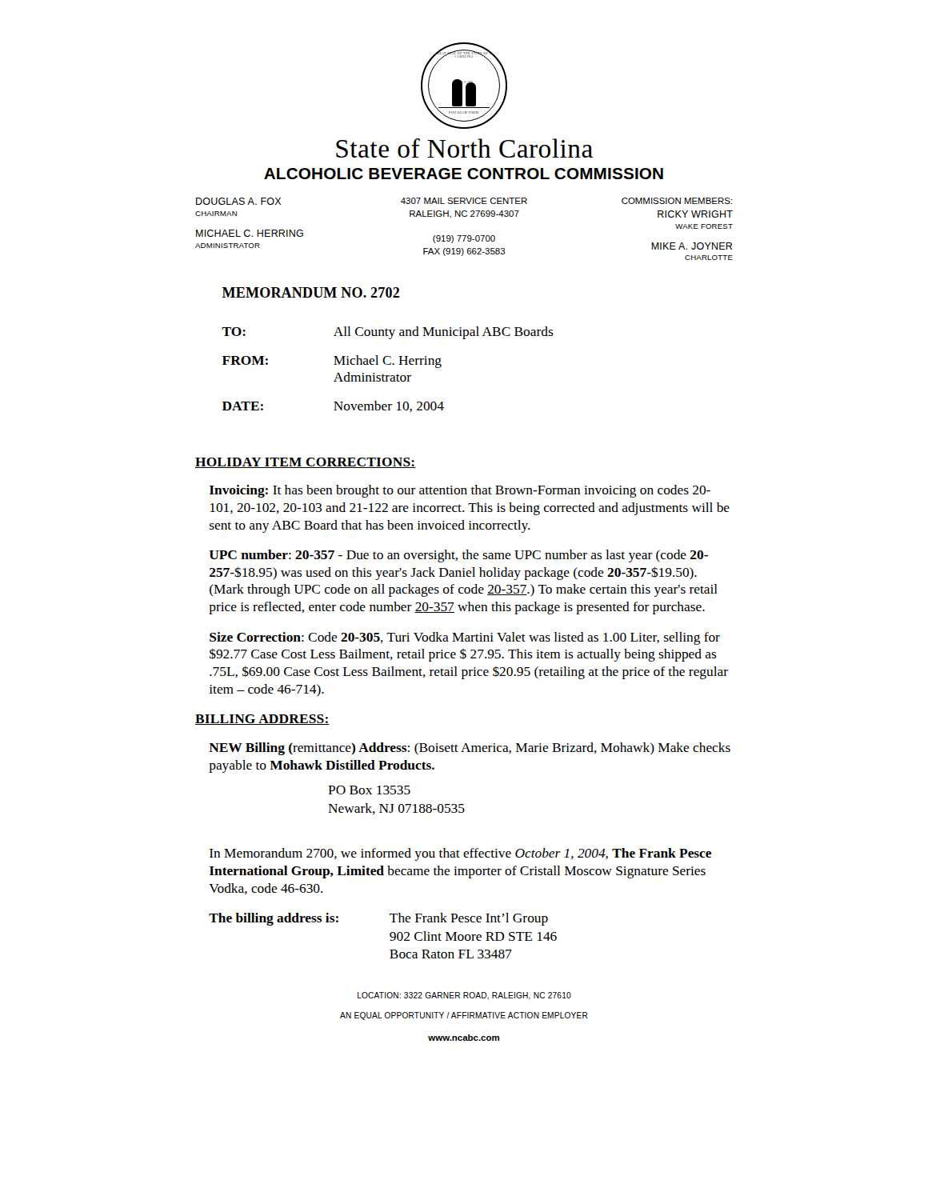THE GREAT SEAL OF THE STATE OF NORTH CAROLINA
APRIL 12, 1776
ESSE QUAM VIDERI
State of North Carolina
ALCOHOLIC BEVERAGE CONTROL COMMISSION
DOUGLAS A. FOX
CHAIRMAN
MICHAEL C. HERRING
ADMINISTRATOR
4307 MAIL SERVICE CENTER
RALEIGH, NC 27699-4307
(919) 779-0700
FAX (919) 662-3583
COMMISSION MEMBERS:
RICKY WRIGHT
WAKE FOREST
MIKE A. JOYNER
CHARLOTTE
MEMORANDUM NO. 2702
| TO: | All County and Municipal ABC Boards |
| FROM: | Michael C. Herring Administrator |
| DATE: | November 10, 2004 |
HOLIDAY ITEM CORRECTIONS:
Invoicing: It has been brought to our attention that Brown-Forman invoicing on codes 20-101, 20-102, 20-103 and 21-122 are incorrect. This is being corrected and adjustments will be sent to any ABC Board that has been invoiced incorrectly.
UPC number: 20-357 - Due to an oversight, the same UPC number as last year (code 20-257-$18.95) was used on this year's Jack Daniel holiday package (code 20-357-$19.50). (Mark through UPC code on all packages of code 20-357.) To make certain this year's retail price is reflected, enter code number 20-357 when this package is presented for purchase.
Size Correction: Code 20-305, Turi Vodka Martini Valet was listed as 1.00 Liter, selling for $92.77 Case Cost Less Bailment, retail price $ 27.95. This item is actually being shipped as .75L, $69.00 Case Cost Less Bailment, retail price $20.95 (retailing at the price of the regular item – code 46-714).
BILLING ADDRESS:
NEW Billing (remittance) Address: (Boisett America, Marie Brizard, Mohawk) Make checks payable to Mohawk Distilled Products.
PO Box 13535
Newark, NJ 07188-0535
In Memorandum 2700, we informed you that effective October 1, 2004, The Frank Pesce International Group, Limited became the importer of Cristall Moscow Signature Series Vodka, code 46-630.
The billing address is:
The Frank Pesce Int’l Group
902 Clint Moore RD STE 146
Boca Raton FL 33487
LOCATION: 3322 GARNER ROAD, RALEIGH, NC 27610
AN EQUAL OPPORTUNITY / AFFIRMATIVE ACTION EMPLOYER
www.ncabc.com